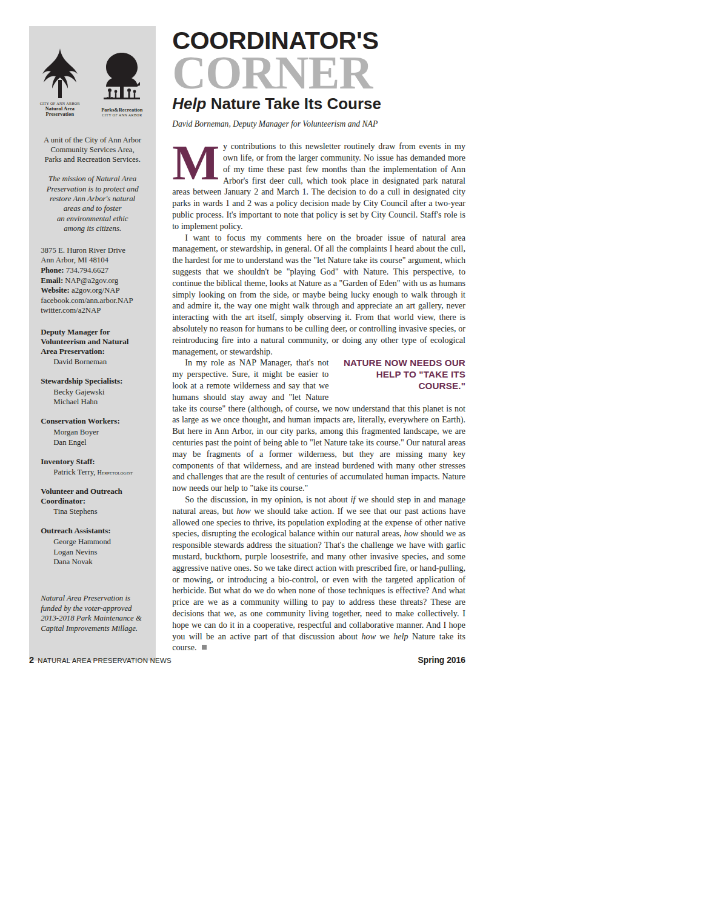CITY OF ANN ARBOR Natural Area Preservation
Parks&Recreation CITY OF ANN ARBOR
A unit of the City of Ann Arbor
Community Services Area,
Parks and Recreation Services.
The mission of Natural Area
Preservation is to protect and
restore Ann Arbor's natural
areas and to foster
an environmental ethic
among its citizens.
3875 E. Huron River Drive
Ann Arbor, MI 48104
Phone: 734.794.6627
Email: NAP@a2gov.org
Website: a2gov.org/NAP
facebook.com/ann.arbor.NAP
twitter.com/a2NAP
Deputy Manager for
Volunteerism and Natural
Area Preservation:
David Borneman
Stewardship Specialists:
Becky Gajewski
Michael Hahn
Conservation Workers:
Morgan Boyer
Dan Engel
Inventory Staff:
Patrick Terry, Herpetologist
Volunteer and Outreach
Coordinator:
Tina Stephens
Outreach Assistants:
George Hammond
Logan Nevins
Dana Novak
Natural Area Preservation is
funded by the voter-approved
2013-2018 Park Maintenance &
Capital Improvements Millage.
COORDINATOR'S
CORNER
Help Nature Take Its Course
David Borneman, Deputy Manager for Volunteerism and NAP
My contributions to this newsletter routinely draw from events in my own life, or from the larger community. No issue has demanded more of my time these past few months than the implementation of Ann Arbor's first deer cull, which took place in designated park natural areas between January 2 and March 1. The decision to do a cull in designated city parks in wards 1 and 2 was a policy decision made by City Council after a two-year public process. It's important to note that policy is set by City Council. Staff's role is to implement policy.
I want to focus my comments here on the broader issue of natural area management, or stewardship, in general. Of all the complaints I heard about the cull, the hardest for me to understand was the "let Nature take its course" argument, which suggests that we shouldn't be "playing God" with Nature. This perspective, to continue the biblical theme, looks at Nature as a "Garden of Eden" with us as humans simply looking on from the side, or maybe being lucky enough to walk through it and admire it, the way one might walk through and appreciate an art gallery, never interacting with the art itself, simply observing it. From that world view, there is absolutely no reason for humans to be culling deer, or controlling invasive species, or reintroducing fire into a natural community, or doing any other type of ecological management, or stewardship.
NATURE NOW NEEDS OUR HELP TO "TAKE ITS COURSE."
In my role as NAP Manager, that's not my perspective. Sure, it might be easier to look at a remote wilderness and say that we humans should stay away and "let Nature take its course" there (although, of course, we now understand that this planet is not as large as we once thought, and human impacts are, literally, everywhere on Earth). But here in Ann Arbor, in our city parks, among this fragmented landscape, we are centuries past the point of being able to "let Nature take its course." Our natural areas may be fragments of a former wilderness, but they are missing many key components of that wilderness, and are instead burdened with many other stresses and challenges that are the result of centuries of accumulated human impacts. Nature now needs our help to "take its course."
So the discussion, in my opinion, is not about if we should step in and manage natural areas, but how we should take action. If we see that our past actions have allowed one species to thrive, its population exploding at the expense of other native species, disrupting the ecological balance within our natural areas, how should we as responsible stewards address the situation? That's the challenge we have with garlic mustard, buckthorn, purple loosestrife, and many other invasive species, and some aggressive native ones. So we take direct action with prescribed fire, or hand-pulling, or mowing, or introducing a bio-control, or even with the targeted application of herbicide. But what do we do when none of those techniques is effective? And what price are we as a community willing to pay to address these threats? These are decisions that we, as one community living together, need to make collectively. I hope we can do it in a cooperative, respectful and collaborative manner. And I hope you will be an active part of that discussion about how we help Nature take its course.
2 NATURAL AREA PRESERVATION NEWS
Spring 2016